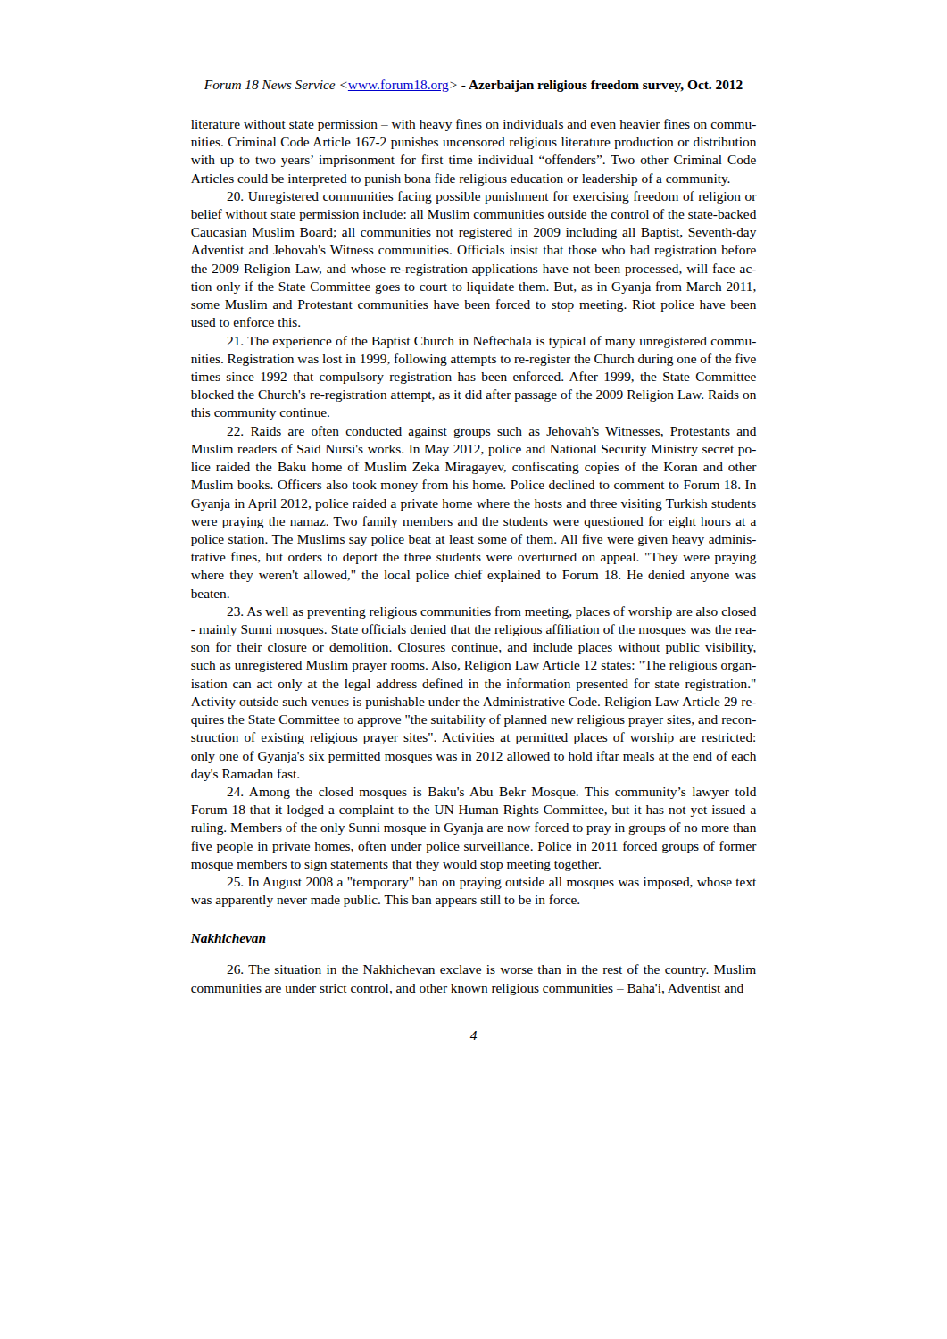Forum 18 News Service <www.forum18.org> - Azerbaijan religious freedom survey, Oct. 2012
literature without state permission – with heavy fines on individuals and even heavier fines on communities. Criminal Code Article 167-2 punishes uncensored religious literature production or distribution with up to two years’ imprisonment for first time individual “offenders”. Two other Criminal Code Articles could be interpreted to punish bona fide religious education or leadership of a community.
20. Unregistered communities facing possible punishment for exercising freedom of religion or belief without state permission include: all Muslim communities outside the control of the state-backed Caucasian Muslim Board; all communities not registered in 2009 including all Baptist, Seventh-day Adventist and Jehovah's Witness communities. Officials insist that those who had registration before the 2009 Religion Law, and whose re-registration applications have not been processed, will face action only if the State Committee goes to court to liquidate them. But, as in Gyanja from March 2011, some Muslim and Protestant communities have been forced to stop meeting. Riot police have been used to enforce this.
21. The experience of the Baptist Church in Neftechala is typical of many unregistered communities. Registration was lost in 1999, following attempts to re-register the Church during one of the five times since 1992 that compulsory registration has been enforced. After 1999, the State Committee blocked the Church's re-registration attempt, as it did after passage of the 2009 Religion Law. Raids on this community continue.
22. Raids are often conducted against groups such as Jehovah's Witnesses, Protestants and Muslim readers of Said Nursi's works. In May 2012, police and National Security Ministry secret police raided the Baku home of Muslim Zeka Miragayev, confiscating copies of the Koran and other Muslim books. Officers also took money from his home. Police declined to comment to Forum 18. In Gyanja in April 2012, police raided a private home where the hosts and three visiting Turkish students were praying the namaz. Two family members and the students were questioned for eight hours at a police station. The Muslims say police beat at least some of them. All five were given heavy administrative fines, but orders to deport the three students were overturned on appeal. "They were praying where they weren't allowed," the local police chief explained to Forum 18. He denied anyone was beaten.
23. As well as preventing religious communities from meeting, places of worship are also closed - mainly Sunni mosques. State officials denied that the religious affiliation of the mosques was the reason for their closure or demolition. Closures continue, and include places without public visibility, such as unregistered Muslim prayer rooms. Also, Religion Law Article 12 states: "The religious organisation can act only at the legal address defined in the information presented for state registration." Activity outside such venues is punishable under the Administrative Code. Religion Law Article 29 requires the State Committee to approve "the suitability of planned new religious prayer sites, and reconstruction of existing religious prayer sites". Activities at permitted places of worship are restricted: only one of Gyanja's six permitted mosques was in 2012 allowed to hold iftar meals at the end of each day's Ramadan fast.
24. Among the closed mosques is Baku's Abu Bekr Mosque. This community’s lawyer told Forum 18 that it lodged a complaint to the UN Human Rights Committee, but it has not yet issued a ruling. Members of the only Sunni mosque in Gyanja are now forced to pray in groups of no more than five people in private homes, often under police surveillance. Police in 2011 forced groups of former mosque members to sign statements that they would stop meeting together.
25. In August 2008 a "temporary" ban on praying outside all mosques was imposed, whose text was apparently never made public. This ban appears still to be in force.
Nakhichevan
26. The situation in the Nakhichevan exclave is worse than in the rest of the country. Muslim communities are under strict control, and other known religious communities – Baha'i, Adventist and
4